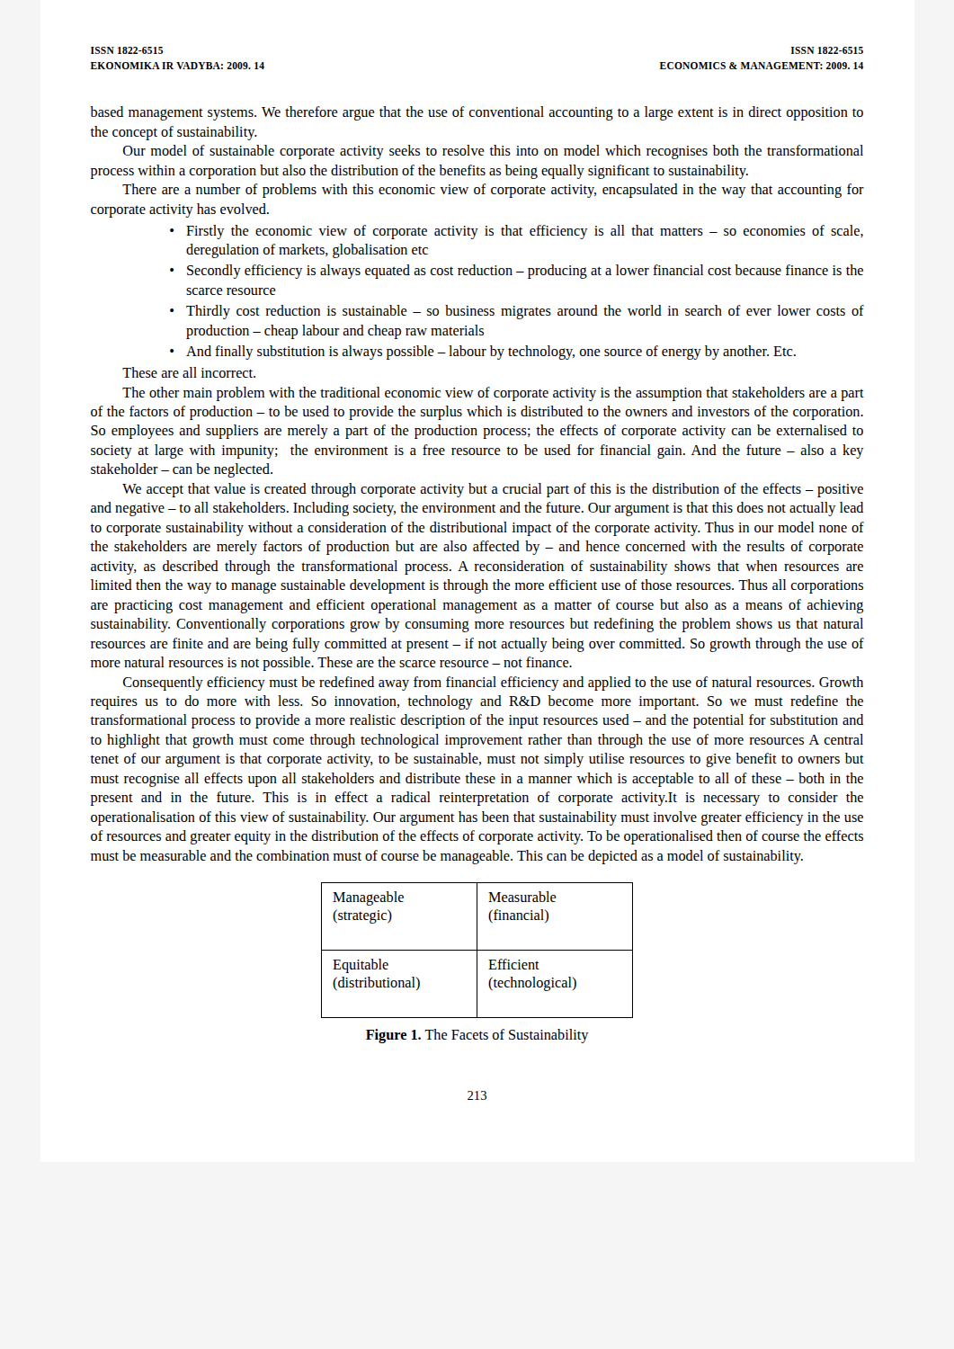ISSN 1822-6515
EKONOMIKA IR VADYBA: 2009. 14
ISSN 1822-6515
ECONOMICS & MANAGEMENT: 2009. 14
based management systems. We therefore argue that the use of conventional accounting to a large extent is in direct opposition to the concept of sustainability.
Our model of sustainable corporate activity seeks to resolve this into on model which recognises both the transformational process within a corporation but also the distribution of the benefits as being equally significant to sustainability.
There are a number of problems with this economic view of corporate activity, encapsulated in the way that accounting for corporate activity has evolved.
Firstly the economic view of corporate activity is that efficiency is all that matters – so economies of scale, deregulation of markets, globalisation etc
Secondly efficiency is always equated as cost reduction – producing at a lower financial cost because finance is the scarce resource
Thirdly cost reduction is sustainable – so business migrates around the world in search of ever lower costs of production – cheap labour and cheap raw materials
And finally substitution is always possible – labour by technology, one source of energy by another. Etc.
These are all incorrect.
The other main problem with the traditional economic view of corporate activity is the assumption that stakeholders are a part of the factors of production – to be used to provide the surplus which is distributed to the owners and investors of the corporation. So employees and suppliers are merely a part of the production process; the effects of corporate activity can be externalised to society at large with impunity; the environment is a free resource to be used for financial gain. And the future – also a key stakeholder – can be neglected.
We accept that value is created through corporate activity but a crucial part of this is the distribution of the effects – positive and negative – to all stakeholders. Including society, the environment and the future. Our argument is that this does not actually lead to corporate sustainability without a consideration of the distributional impact of the corporate activity. Thus in our model none of the stakeholders are merely factors of production but are also affected by – and hence concerned with the results of corporate activity, as described through the transformational process. A reconsideration of sustainability shows that when resources are limited then the way to manage sustainable development is through the more efficient use of those resources. Thus all corporations are practicing cost management and efficient operational management as a matter of course but also as a means of achieving sustainability. Conventionally corporations grow by consuming more resources but redefining the problem shows us that natural resources are finite and are being fully committed at present – if not actually being over committed. So growth through the use of more natural resources is not possible. These are the scarce resource – not finance.
Consequently efficiency must be redefined away from financial efficiency and applied to the use of natural resources. Growth requires us to do more with less. So innovation, technology and R&D become more important. So we must redefine the transformational process to provide a more realistic description of the input resources used – and the potential for substitution and to highlight that growth must come through technological improvement rather than through the use of more resources A central tenet of our argument is that corporate activity, to be sustainable, must not simply utilise resources to give benefit to owners but must recognise all effects upon all stakeholders and distribute these in a manner which is acceptable to all of these – both in the present and in the future. This is in effect a radical reinterpretation of corporate activity.It is necessary to consider the operationalisation of this view of sustainability. Our argument has been that sustainability must involve greater efficiency in the use of resources and greater equity in the distribution of the effects of corporate activity. To be operationalised then of course the effects must be measurable and the combination must of course be manageable. This can be depicted as a model of sustainability.
| Manageable (strategic) | Measurable (financial) |
| Equitable (distributional) | Efficient (technological) |
Figure 1. The Facets of Sustainability
213